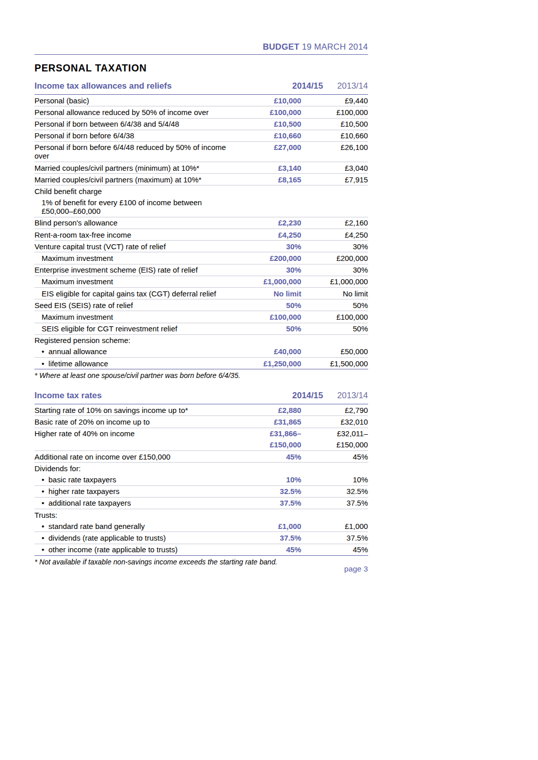BUDGET 19 MARCH 2014
PERSONAL TAXATION
Income tax allowances and reliefs 2014/15 2013/14
| Personal (basic) | £10,000 | £9,440 |
| Personal allowance reduced by 50% of income over | £100,000 | £100,000 |
| Personal if born between 6/4/38 and 5/4/48 | £10,500 | £10,500 |
| Personal if born before 6/4/38 | £10,660 | £10,660 |
| Personal if born before 6/4/48 reduced by 50% of income over | £27,000 | £26,100 |
| Married couples/civil partners (minimum) at 10%* | £3,140 | £3,040 |
| Married couples/civil partners (maximum) at 10%* | £8,165 | £7,915 |
| Child benefit charge | | |
| 1% of benefit for every £100 of income between £50,000–£60,000 | | |
| Blind person's allowance | £2,230 | £2,160 |
| Rent-a-room tax-free income | £4,250 | £4,250 |
| Venture capital trust (VCT) rate of relief | 30% | 30% |
| Maximum investment | £200,000 | £200,000 |
| Enterprise investment scheme (EIS) rate of relief | 30% | 30% |
| Maximum investment | £1,000,000 | £1,000,000 |
| EIS eligible for capital gains tax (CGT) deferral relief | No limit | No limit |
| Seed EIS (SEIS) rate of relief | 50% | 50% |
| Maximum investment | £100,000 | £100,000 |
| SEIS eligible for CGT reinvestment relief | 50% | 50% |
| Registered pension scheme: | | |
| annual allowance | £40,000 | £50,000 |
| lifetime allowance | £1,250,000 | £1,500,000 |
* Where at least one spouse/civil partner was born before 6/4/35.
Income tax rates 2014/15 2013/14
| Starting rate of 10% on savings income up to* | £2,880 | £2,790 |
| Basic rate of 20% on income up to | £31,865 | £32,010 |
| Higher rate of 40% on income | £31,866– | £32,011– |
| | £150,000 | £150,000 |
| Additional rate on income over £150,000 | 45% | 45% |
| Dividends for: | | |
| basic rate taxpayers | 10% | 10% |
| higher rate taxpayers | 32.5% | 32.5% |
| additional rate taxpayers | 37.5% | 37.5% |
| Trusts: | | |
| standard rate band generally | £1,000 | £1,000 |
| dividends (rate applicable to trusts) | 37.5% | 37.5% |
| other income (rate applicable to trusts) | 45% | 45% |
* Not available if taxable non-savings income exceeds the starting rate band.
page 3